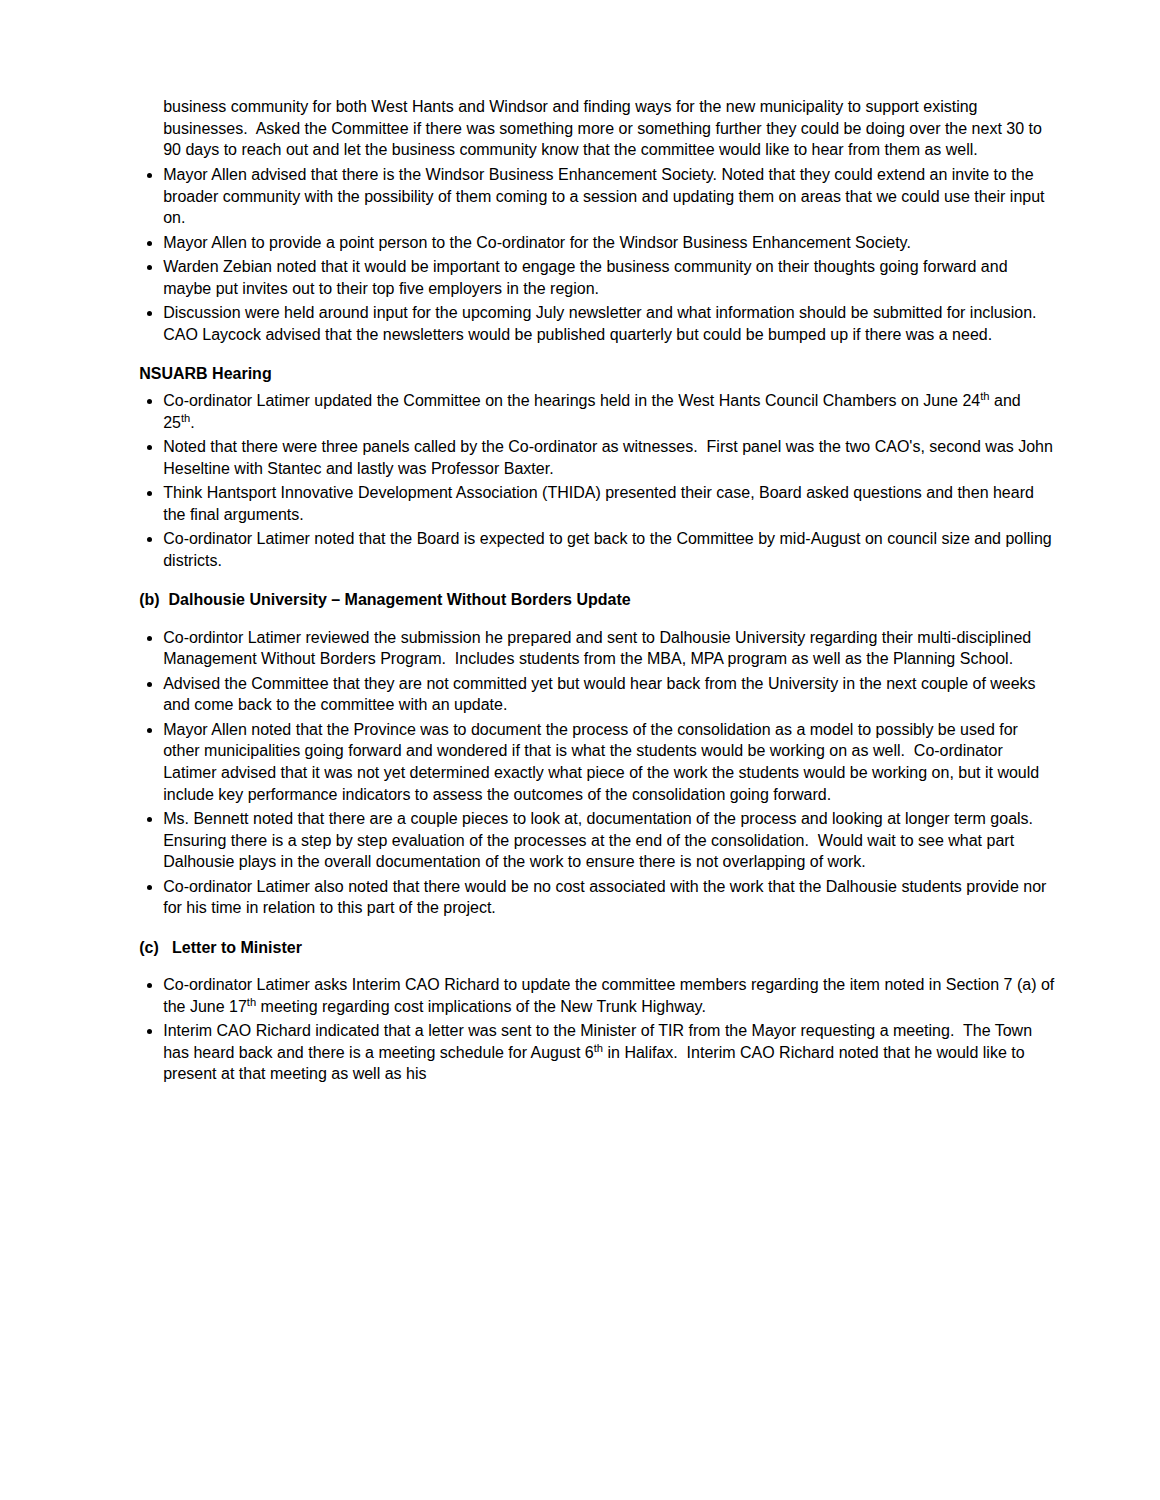business community for both West Hants and Windsor and finding ways for the new municipality to support existing businesses. Asked the Committee if there was something more or something further they could be doing over the next 30 to 90 days to reach out and let the business community know that the committee would like to hear from them as well.
Mayor Allen advised that there is the Windsor Business Enhancement Society. Noted that they could extend an invite to the broader community with the possibility of them coming to a session and updating them on areas that we could use their input on.
Mayor Allen to provide a point person to the Co-ordinator for the Windsor Business Enhancement Society.
Warden Zebian noted that it would be important to engage the business community on their thoughts going forward and maybe put invites out to their top five employers in the region.
Discussion were held around input for the upcoming July newsletter and what information should be submitted for inclusion. CAO Laycock advised that the newsletters would be published quarterly but could be bumped up if there was a need.
NSUARB Hearing
Co-ordinator Latimer updated the Committee on the hearings held in the West Hants Council Chambers on June 24th and 25th.
Noted that there were three panels called by the Co-ordinator as witnesses. First panel was the two CAO's, second was John Heseltine with Stantec and lastly was Professor Baxter.
Think Hantsport Innovative Development Association (THIDA) presented their case, Board asked questions and then heard the final arguments.
Co-ordinator Latimer noted that the Board is expected to get back to the Committee by mid-August on council size and polling districts.
(b) Dalhousie University – Management Without Borders Update
Co-ordintor Latimer reviewed the submission he prepared and sent to Dalhousie University regarding their multi-disciplined Management Without Borders Program. Includes students from the MBA, MPA program as well as the Planning School.
Advised the Committee that they are not committed yet but would hear back from the University in the next couple of weeks and come back to the committee with an update.
Mayor Allen noted that the Province was to document the process of the consolidation as a model to possibly be used for other municipalities going forward and wondered if that is what the students would be working on as well. Co-ordinator Latimer advised that it was not yet determined exactly what piece of the work the students would be working on, but it would include key performance indicators to assess the outcomes of the consolidation going forward.
Ms. Bennett noted that there are a couple pieces to look at, documentation of the process and looking at longer term goals. Ensuring there is a step by step evaluation of the processes at the end of the consolidation. Would wait to see what part Dalhousie plays in the overall documentation of the work to ensure there is not overlapping of work.
Co-ordinator Latimer also noted that there would be no cost associated with the work that the Dalhousie students provide nor for his time in relation to this part of the project.
(c) Letter to Minister
Co-ordinator Latimer asks Interim CAO Richard to update the committee members regarding the item noted in Section 7 (a) of the June 17th meeting regarding cost implications of the New Trunk Highway.
Interim CAO Richard indicated that a letter was sent to the Minister of TIR from the Mayor requesting a meeting. The Town has heard back and there is a meeting schedule for August 6th in Halifax. Interim CAO Richard noted that he would like to present at that meeting as well as his